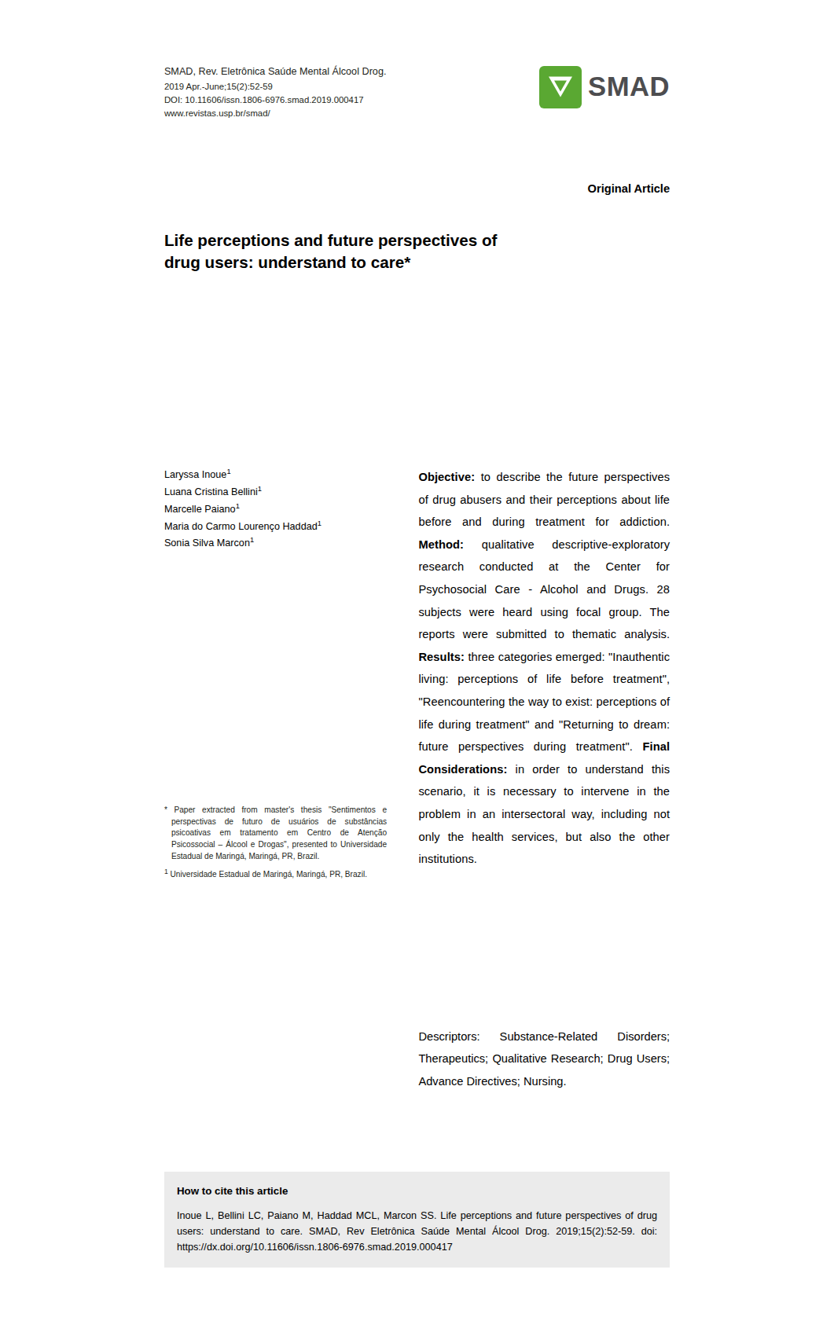SMAD, Rev. Eletrônica Saúde Mental Álcool Drog.
2019 Apr.-June;15(2):52-59
DOI: 10.11606/issn.1806-6976.smad.2019.000417
www.revistas.usp.br/smad/
SMAD
Original Article
Life perceptions and future perspectives of
drug users: understand to care*
Laryssa Inoue1
Luana Cristina Bellini1
Marcelle Paiano1
Maria do Carmo Lourenço Haddad1
Sonia Silva Marcon1
* Paper extracted from master's thesis "Sentimentos e perspectivas de futuro de usuários de substâncias psicoativas em tratamento em Centro de Atenção Psicossocial – Álcool e Drogas", presented to Universidade Estadual de Maringá, Maringá, PR, Brazil.
1 Universidade Estadual de Maringá, Maringá, PR, Brazil.
Objective: to describe the future perspectives of drug abusers and their perceptions about life before and during treatment for addiction. Method: qualitative descriptive-exploratory research conducted at the Center for Psychosocial Care - Alcohol and Drugs. 28 subjects were heard using focal group. The reports were submitted to thematic analysis. Results: three categories emerged: "Inauthentic living: perceptions of life before treatment", "Reencountering the way to exist: perceptions of life during treatment" and "Returning to dream: future perspectives during treatment". Final Considerations: in order to understand this scenario, it is necessary to intervene in the problem in an intersectoral way, including not only the health services, but also the other institutions.
Descriptors: Substance-Related Disorders; Therapeutics; Qualitative Research; Drug Users; Advance Directives; Nursing.
How to cite this article
Inoue L, Bellini LC, Paiano M, Haddad MCL, Marcon SS. Life perceptions and future perspectives of drug users: understand to care. SMAD, Rev Eletrônica Saúde Mental Álcool Drog. 2019;15(2):52-59. doi: https://dx.doi.org/10.11606/issn.1806-6976.smad.2019.000417